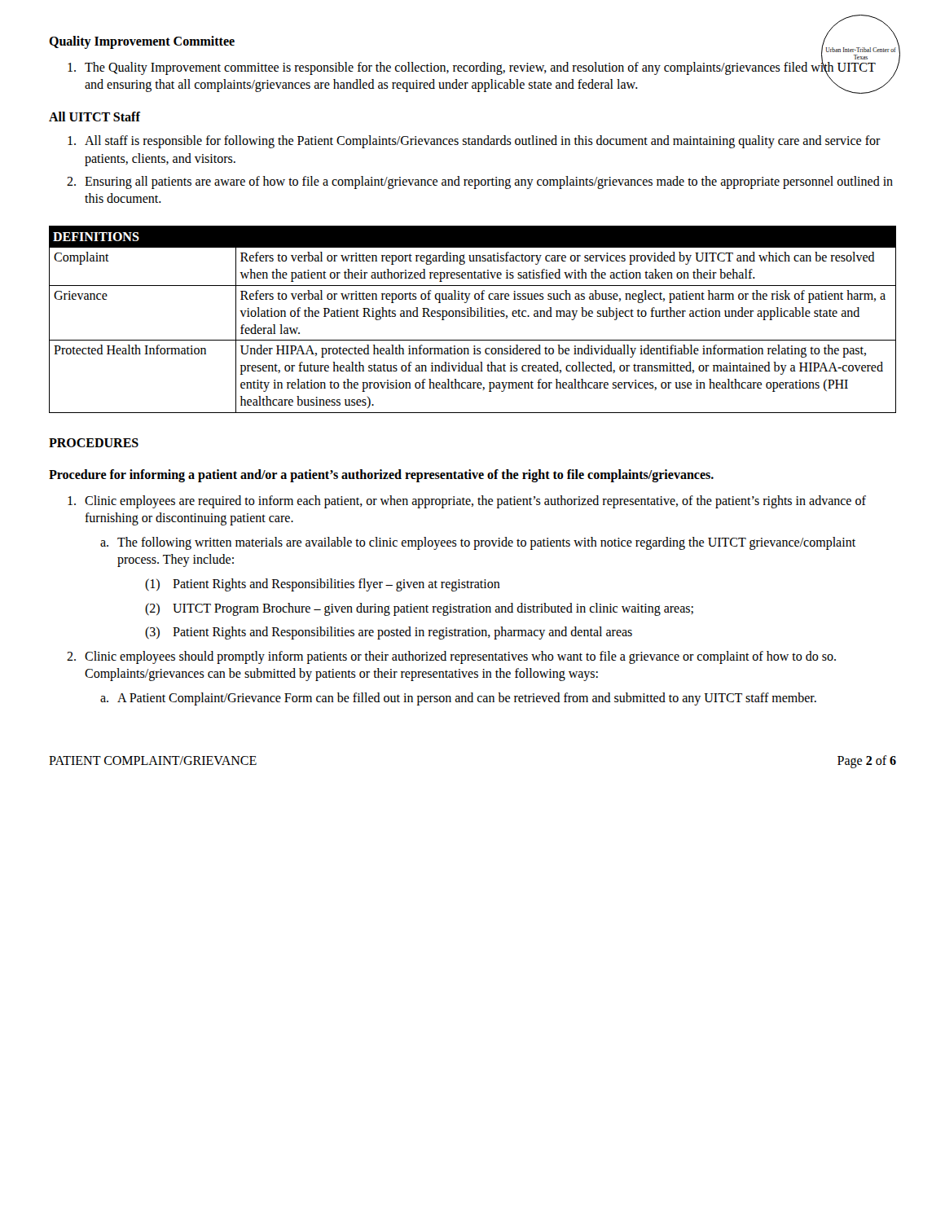Urban Inter-Tribal Center of Texas
Quality Improvement Committee
The Quality Improvement committee is responsible for the collection, recording, review, and resolution of any complaints/grievances filed with UITCT and ensuring that all complaints/grievances are handled as required under applicable state and federal law.
All UITCT Staff
All staff is responsible for following the Patient Complaints/Grievances standards outlined in this document and maintaining quality care and service for patients, clients, and visitors.
Ensuring all patients are aware of how to file a complaint/grievance and reporting any complaints/grievances made to the appropriate personnel outlined in this document.
| DEFINITIONS |
| --- |
| Complaint | Refers to verbal or written report regarding unsatisfactory care or services provided by UITCT and which can be resolved when the patient or their authorized representative is satisfied with the action taken on their behalf. |
| Grievance | Refers to verbal or written reports of quality of care issues such as abuse, neglect, patient harm or the risk of patient harm, a violation of the Patient Rights and Responsibilities, etc. and may be subject to further action under applicable state and federal law. |
| Protected Health Information | Under HIPAA, protected health information is considered to be individually identifiable information relating to the past, present, or future health status of an individual that is created, collected, or transmitted, or maintained by a HIPAA-covered entity in relation to the provision of healthcare, payment for healthcare services, or use in healthcare operations (PHI healthcare business uses). |
PROCEDURES
Procedure for informing a patient and/or a patient’s authorized representative of the right to file complaints/grievances.
Clinic employees are required to inform each patient, or when appropriate, the patient’s authorized representative, of the patient’s rights in advance of furnishing or discontinuing patient care.
The following written materials are available to clinic employees to provide to patients with notice regarding the UITCT grievance/complaint process. They include:
Patient Rights and Responsibilities flyer – given at registration
UITCT Program Brochure – given during patient registration and distributed in clinic waiting areas;
Patient Rights and Responsibilities are posted in registration, pharmacy and dental areas
Clinic employees should promptly inform patients or their authorized representatives who want to file a grievance or complaint of how to do so. Complaints/grievances can be submitted by patients or their representatives in the following ways:
A Patient Complaint/Grievance Form can be filled out in person and can be retrieved from and submitted to any UITCT staff member.
PATIENT COMPLAINT/GRIEVANCE
Page 2 of 6